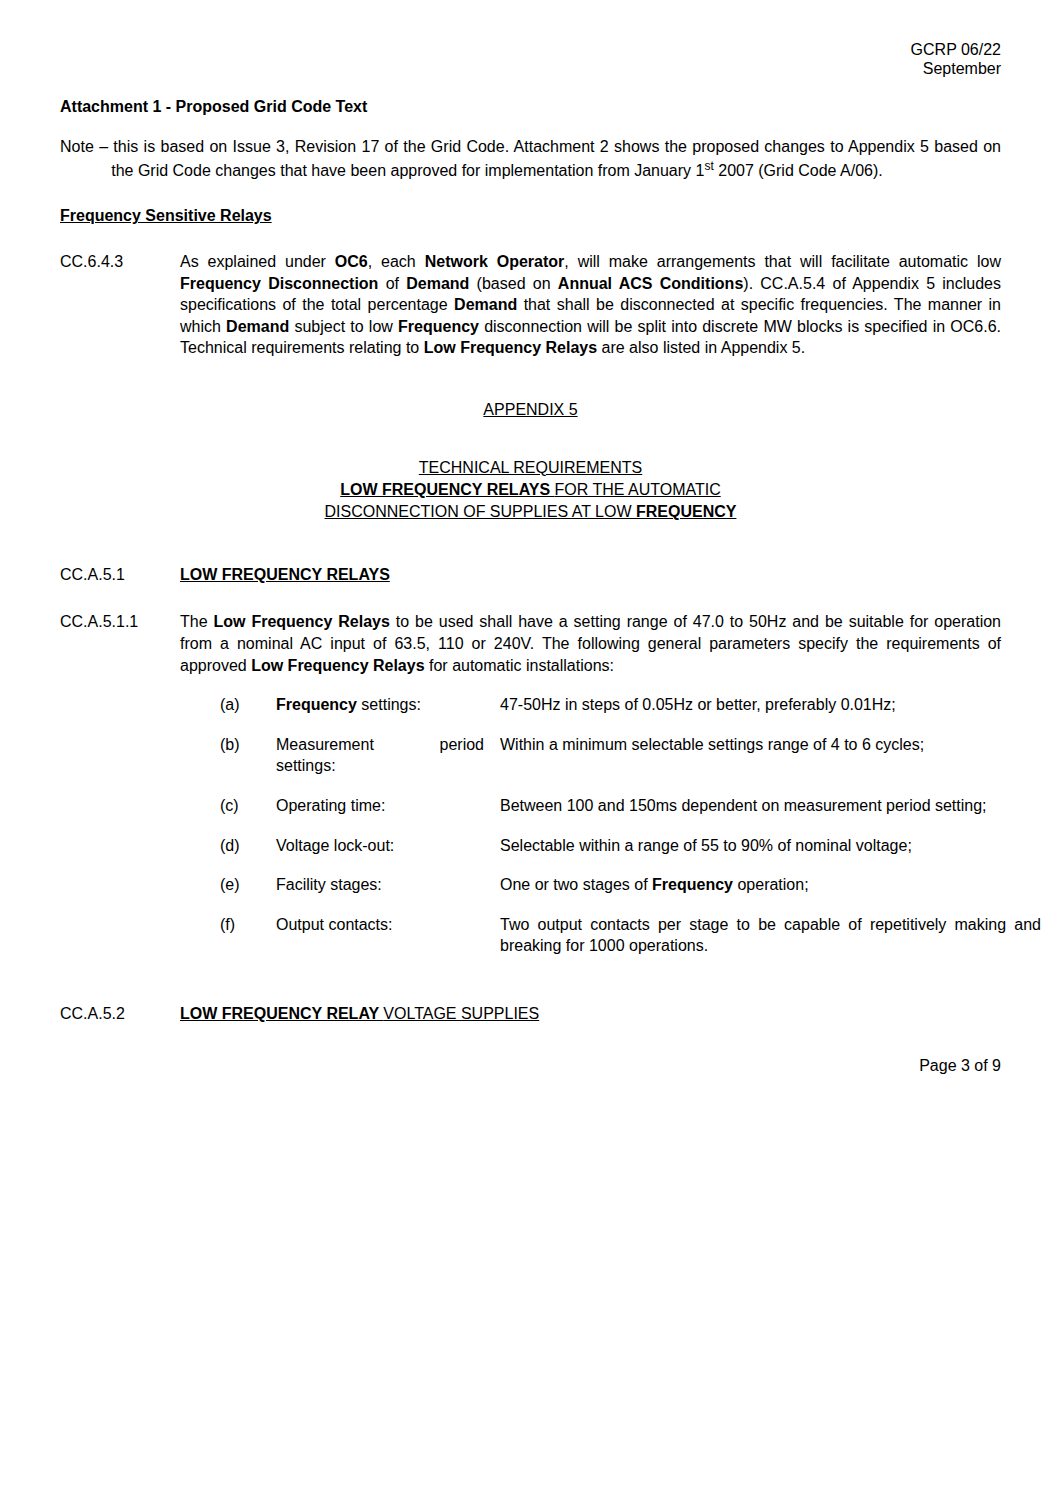GCRP 06/22
September
Attachment 1 - Proposed Grid Code Text
Note – this is based on Issue 3, Revision 17 of the Grid Code. Attachment 2 shows the proposed changes to Appendix 5 based on the Grid Code changes that have been approved for implementation from January 1st 2007 (Grid Code A/06).
Frequency Sensitive Relays
CC.6.4.3
As explained under OC6, each Network Operator, will make arrangements that will facilitate automatic low Frequency Disconnection of Demand (based on Annual ACS Conditions). CC.A.5.4 of Appendix 5 includes specifications of the total percentage Demand that shall be disconnected at specific frequencies. The manner in which Demand subject to low Frequency disconnection will be split into discrete MW blocks is specified in OC6.6. Technical requirements relating to Low Frequency Relays are also listed in Appendix 5.
APPENDIX 5
TECHNICAL REQUIREMENTS
LOW FREQUENCY RELAYS FOR THE AUTOMATIC
DISCONNECTION OF SUPPLIES AT LOW FREQUENCY
CC.A.5.1
LOW FREQUENCY RELAYS
CC.A.5.1.1
The Low Frequency Relays to be used shall have a setting range of 47.0 to 50Hz and be suitable for operation from a nominal AC input of 63.5, 110 or 240V. The following general parameters specify the requirements of approved Low Frequency Relays for automatic installations:
| (a) | Frequency settings: | 47-50Hz in steps of 0.05Hz or better, preferably 0.01Hz; |
| (b) | Measurement period settings: | Within a minimum selectable settings range of 4 to 6 cycles; |
| (c) | Operating time: | Between 100 and 150ms dependent on measurement period setting; |
| (d) | Voltage lock-out: | Selectable within a range of 55 to 90% of nominal voltage; |
| (e) | Facility stages: | One or two stages of Frequency operation; |
| (f) | Output contacts: | Two output contacts per stage to be capable of repetitively making and breaking for 1000 operations. |
CC.A.5.2
LOW FREQUENCY RELAY VOLTAGE SUPPLIES
Page 3 of 9